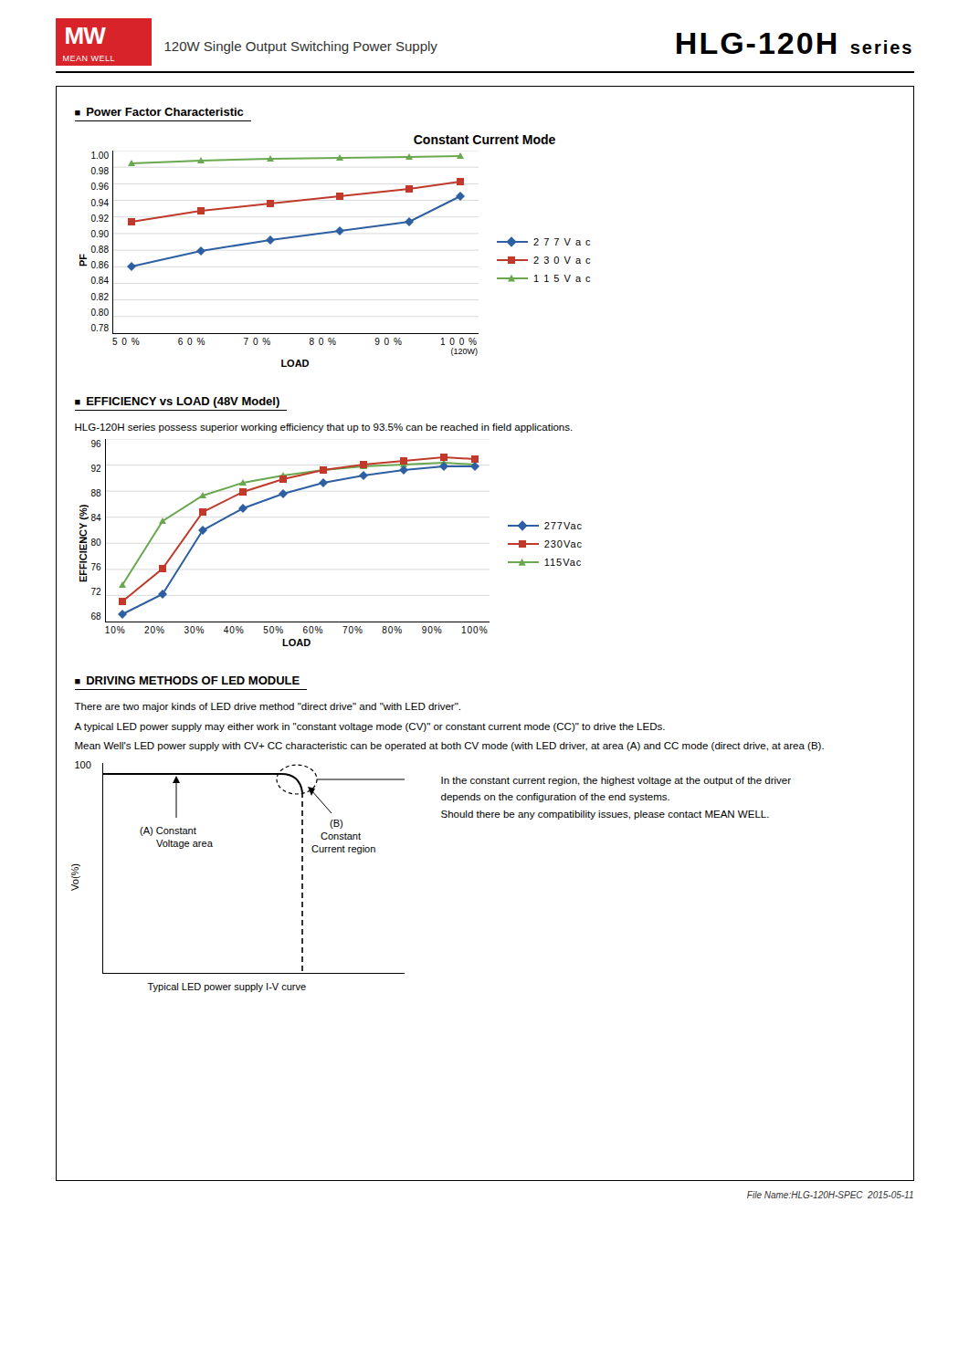MW
MEAN WELL
120W Single Output Switching Power Supply
HLG-120H series
Power Factor Characteristic
Constant Current Mode
PF
1.000.980.960.940.92 0.900.880.860.840.82 0.800.78
5 0 % 6 0 % 7 0 % 8 0 % 9 0 % 1 0 0 %
(120W)
LOAD
2 7 7 V a c
2 3 0 V a c
1 1 5 V a c
EFFICIENCY vs LOAD (48V Model)
HLG-120H series possess superior working efficiency that up to 93.5% can be reached in field applications.
EFFICIENCY (%)
9692888480767268
10% 20% 30% 40% 50% 60% 70% 80% 90% 100%
LOAD
277Vac
230Vac
115Vac
DRIVING METHODS OF LED MODULE
There are two major kinds of LED drive method "direct drive" and "with LED driver".
A typical LED power supply may either work in "constant voltage mode (CV)" or constant current mode (CC)" to drive the LEDs.
Mean Well's LED power supply with CV+ CC characteristic can be operated at both CV mode (with LED driver, at area (A) and CC mode (direct drive, at area (B).
100
Vo(%)
(A) Constant Voltage area (B) Constant Current region 50 100 Io (%)
Typical LED power supply I-V curve
In the constant current region, the highest voltage at the output of the driver
depends on the configuration of the end systems.
Should there be any compatibility issues, please contact MEAN WELL.
File Name:HLG-120H-SPEC 2015-05-11